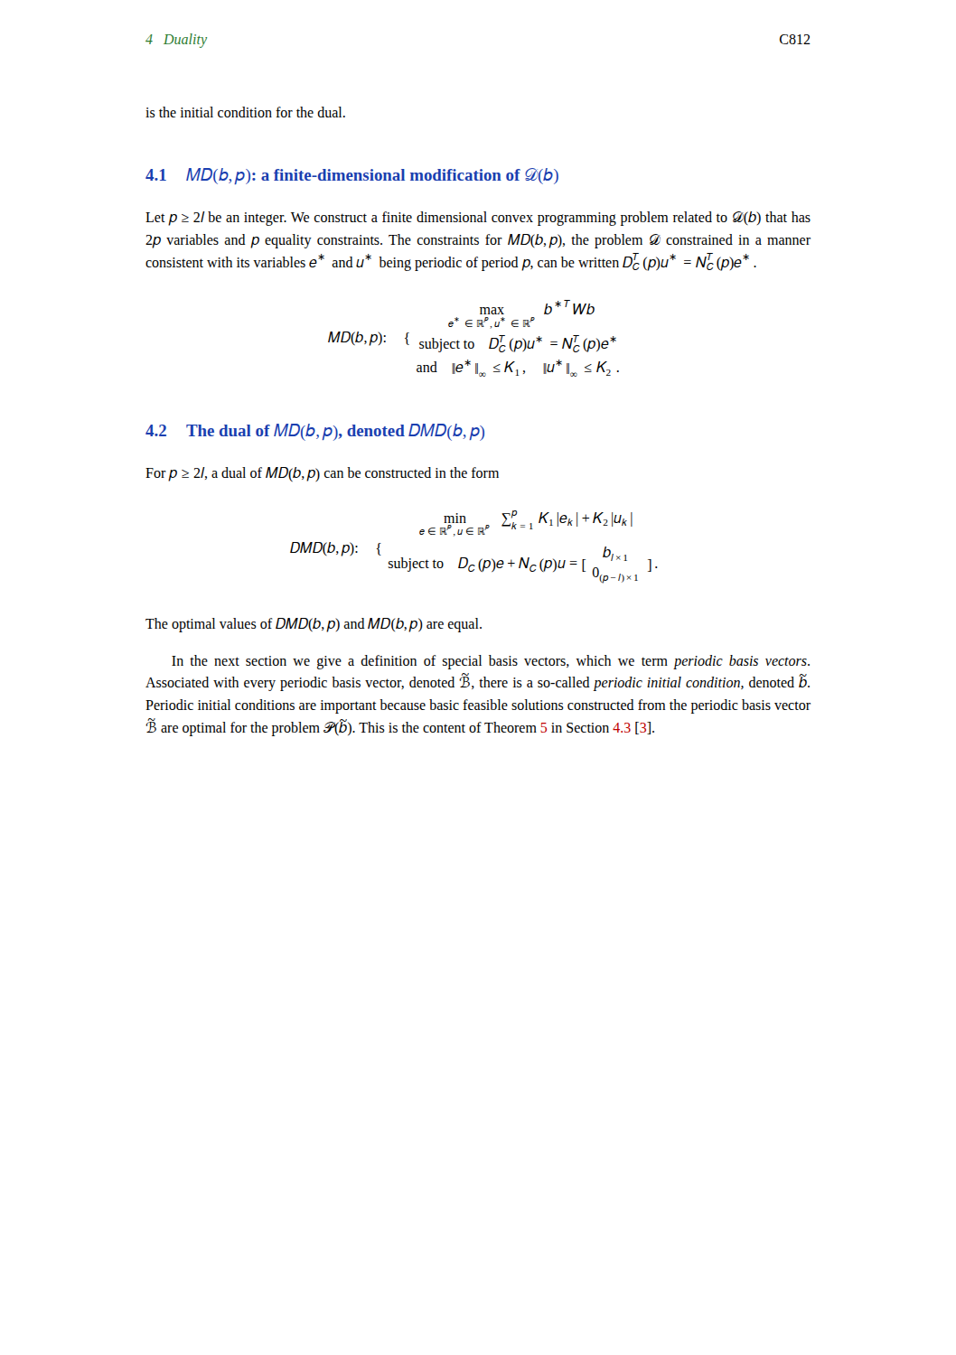4 Duality C812
is the initial condition for the dual.
4.1 MD(b,p): a finite-dimensional modification of 𝒟(b)
Let p≥2l be an integer. We construct a finite dimensional convex programming problem related to 𝒟(b) that has 2p variables and p equality constraints. The constraints for MD(b,p), the problem 𝒟 constrained in a manner consistent with its variables e∗ and u∗ being periodic of period p, can be written DCT(p)u∗=NCT(p)e∗.
MD(b,p): { max e∗∈ℝp,u∗∈ℝp b∗TWb subject to DCT(p)u∗ = NCT(p)e∗ and ‖e∗‖∞ ≤K1, ‖u∗‖∞ ≤K2.
4.2 The dual of MD(b,p), denoted DMD(b,p)
For p≥2l, a dual of MD(b,p) can be constructed in the form
DMD(b,p): { min e∈ℝp,u∈ℝp ∑ k=1 p K1 |ek| + K2 |uk| subject to DC(p)e + NC(p)u = [ bl×1 0(p−l)×1 ] .
The optimal values of DMD(b,p) and MD(b,p) are equal.
In the next section we give a definition of special basis vectors, which we term periodic basis vectors. Associated with every periodic basis vector, denoted ℬ~, there is a so-called periodic initial condition, denoted b~. Periodic initial conditions are important because basic feasible solutions constructed from the periodic basis vector ℬ~ are optimal for the problem 𝒫(b~). This is the content of Theorem 5 in Section 4.3 [3].